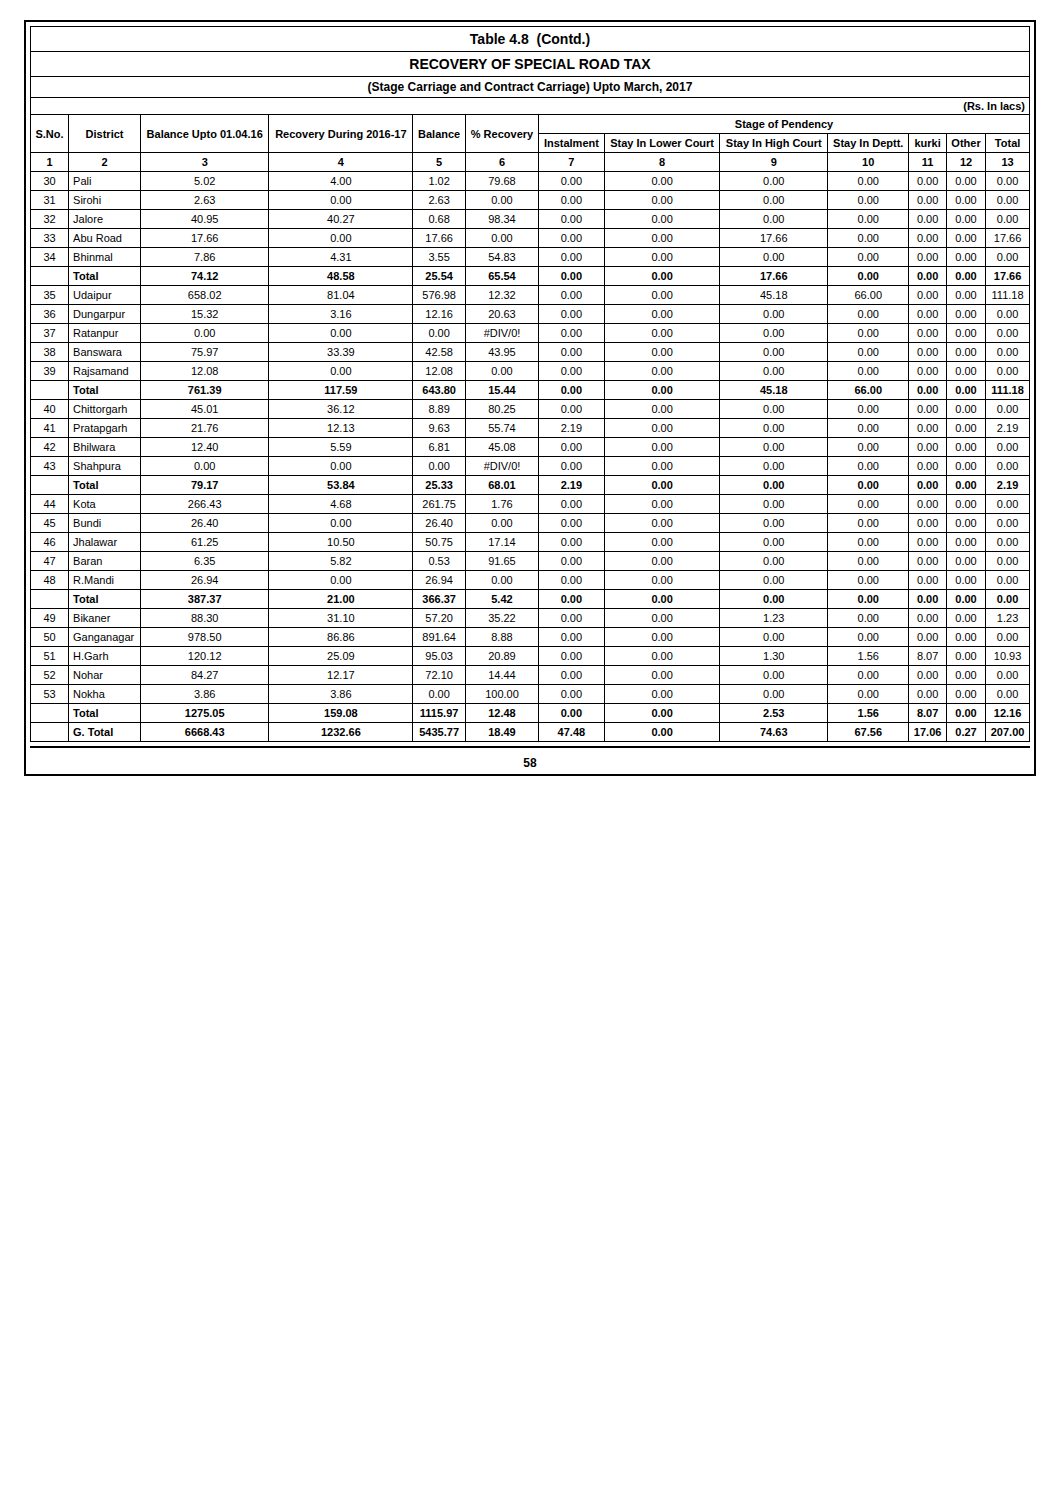| Table 4.8 (Contd.) |
| RECOVERY OF SPECIAL ROAD TAX |
| (Stage Carriage and Contract Carriage) Upto March, 2017 |
| (Rs. In lacs) |
| S.No. | District | Balance Upto 01.04.16 | Recovery During 2016-17 | Balance | % Recovery | Stage of Pendency |
| Instalment | Stay In Lower Court | Stay In High Court | Stay In Deptt. | kurki | Other | Total |
| 1 | 2 | 3 | 4 | 5 | 6 | 7 | 8 | 9 | 10 | 11 | 12 | 13 |
| 30 | Pali | 5.02 | 4.00 | 1.02 | 79.68 | 0.00 | 0.00 | 0.00 | 0.00 | 0.00 | 0.00 | 0.00 |
| 31 | Sirohi | 2.63 | 0.00 | 2.63 | 0.00 | 0.00 | 0.00 | 0.00 | 0.00 | 0.00 | 0.00 | 0.00 |
| 32 | Jalore | 40.95 | 40.27 | 0.68 | 98.34 | 0.00 | 0.00 | 0.00 | 0.00 | 0.00 | 0.00 | 0.00 |
| 33 | Abu Road | 17.66 | 0.00 | 17.66 | 0.00 | 0.00 | 0.00 | 17.66 | 0.00 | 0.00 | 0.00 | 17.66 |
| 34 | Bhinmal | 7.86 | 4.31 | 3.55 | 54.83 | 0.00 | 0.00 | 0.00 | 0.00 | 0.00 | 0.00 | 0.00 |
| | Total | 74.12 | 48.58 | 25.54 | 65.54 | 0.00 | 0.00 | 17.66 | 0.00 | 0.00 | 0.00 | 17.66 |
| 35 | Udaipur | 658.02 | 81.04 | 576.98 | 12.32 | 0.00 | 0.00 | 45.18 | 66.00 | 0.00 | 0.00 | 111.18 |
| 36 | Dungarpur | 15.32 | 3.16 | 12.16 | 20.63 | 0.00 | 0.00 | 0.00 | 0.00 | 0.00 | 0.00 | 0.00 |
| 37 | Ratanpur | 0.00 | 0.00 | 0.00 | #DIV/0! | 0.00 | 0.00 | 0.00 | 0.00 | 0.00 | 0.00 | 0.00 |
| 38 | Banswara | 75.97 | 33.39 | 42.58 | 43.95 | 0.00 | 0.00 | 0.00 | 0.00 | 0.00 | 0.00 | 0.00 |
| 39 | Rajsamand | 12.08 | 0.00 | 12.08 | 0.00 | 0.00 | 0.00 | 0.00 | 0.00 | 0.00 | 0.00 | 0.00 |
| | Total | 761.39 | 117.59 | 643.80 | 15.44 | 0.00 | 0.00 | 45.18 | 66.00 | 0.00 | 0.00 | 111.18 |
| 40 | Chittorgarh | 45.01 | 36.12 | 8.89 | 80.25 | 0.00 | 0.00 | 0.00 | 0.00 | 0.00 | 0.00 | 0.00 |
| 41 | Pratapgarh | 21.76 | 12.13 | 9.63 | 55.74 | 2.19 | 0.00 | 0.00 | 0.00 | 0.00 | 0.00 | 2.19 |
| 42 | Bhilwara | 12.40 | 5.59 | 6.81 | 45.08 | 0.00 | 0.00 | 0.00 | 0.00 | 0.00 | 0.00 | 0.00 |
| 43 | Shahpura | 0.00 | 0.00 | 0.00 | #DIV/0! | 0.00 | 0.00 | 0.00 | 0.00 | 0.00 | 0.00 | 0.00 |
| | Total | 79.17 | 53.84 | 25.33 | 68.01 | 2.19 | 0.00 | 0.00 | 0.00 | 0.00 | 0.00 | 2.19 |
| 44 | Kota | 266.43 | 4.68 | 261.75 | 1.76 | 0.00 | 0.00 | 0.00 | 0.00 | 0.00 | 0.00 | 0.00 |
| 45 | Bundi | 26.40 | 0.00 | 26.40 | 0.00 | 0.00 | 0.00 | 0.00 | 0.00 | 0.00 | 0.00 | 0.00 |
| 46 | Jhalawar | 61.25 | 10.50 | 50.75 | 17.14 | 0.00 | 0.00 | 0.00 | 0.00 | 0.00 | 0.00 | 0.00 |
| 47 | Baran | 6.35 | 5.82 | 0.53 | 91.65 | 0.00 | 0.00 | 0.00 | 0.00 | 0.00 | 0.00 | 0.00 |
| 48 | R.Mandi | 26.94 | 0.00 | 26.94 | 0.00 | 0.00 | 0.00 | 0.00 | 0.00 | 0.00 | 0.00 | 0.00 |
| | Total | 387.37 | 21.00 | 366.37 | 5.42 | 0.00 | 0.00 | 0.00 | 0.00 | 0.00 | 0.00 | 0.00 |
| 49 | Bikaner | 88.30 | 31.10 | 57.20 | 35.22 | 0.00 | 0.00 | 1.23 | 0.00 | 0.00 | 0.00 | 1.23 |
| 50 | Ganganagar | 978.50 | 86.86 | 891.64 | 8.88 | 0.00 | 0.00 | 0.00 | 0.00 | 0.00 | 0.00 | 0.00 |
| 51 | H.Garh | 120.12 | 25.09 | 95.03 | 20.89 | 0.00 | 0.00 | 1.30 | 1.56 | 8.07 | 0.00 | 10.93 |
| 52 | Nohar | 84.27 | 12.17 | 72.10 | 14.44 | 0.00 | 0.00 | 0.00 | 0.00 | 0.00 | 0.00 | 0.00 |
| 53 | Nokha | 3.86 | 3.86 | 0.00 | 100.00 | 0.00 | 0.00 | 0.00 | 0.00 | 0.00 | 0.00 | 0.00 |
| | Total | 1275.05 | 159.08 | 1115.97 | 12.48 | 0.00 | 0.00 | 2.53 | 1.56 | 8.07 | 0.00 | 12.16 |
| | G. Total | 6668.43 | 1232.66 | 5435.77 | 18.49 | 47.48 | 0.00 | 74.63 | 67.56 | 17.06 | 0.27 | 207.00 |
58